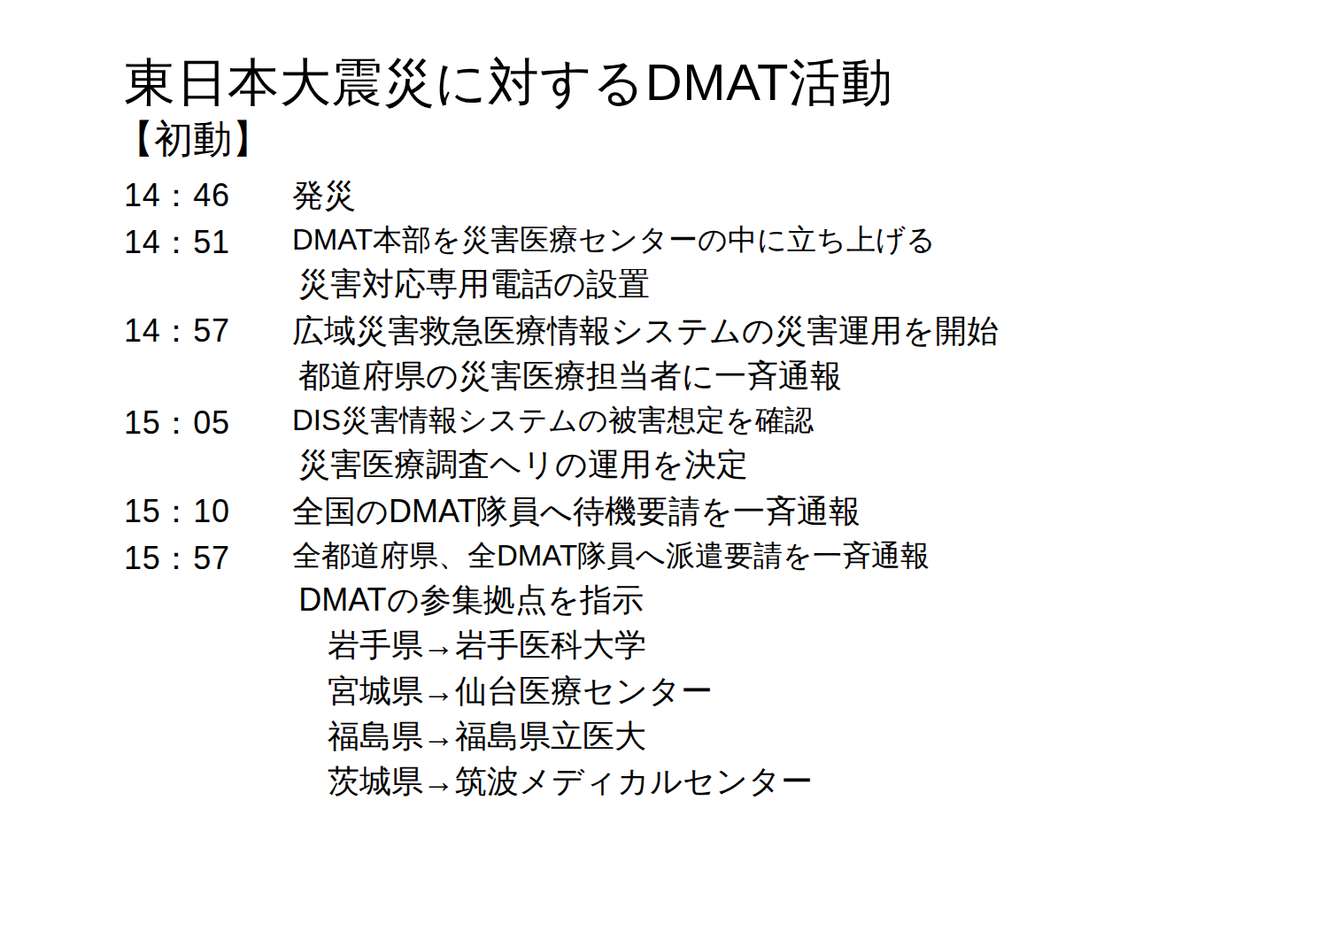東日本大震災に対するDMAT活動
【初動】
14：46 発災
14：51 DMAT本部を災害医療センターの中に立ち上げる 災害対応専用電話の設置
14：57 広域災害救急医療情報システムの災害運用を開始 都道府県の災害医療担当者に一斉通報
15：05 DIS災害情報システムの被害想定を確認 災害医療調査ヘリの運用を決定
15：10 全国のDMAT隊員へ待機要請を一斉通報
15：57 全都道府県、全DMAT隊員へ派遣要請を一斉通報 DMATの参集拠点を指示 岩手県→岩手医科大学 宮城県→仙台医療センター 福島県→福島県立医大 茨城県→筑波メディカルセンター